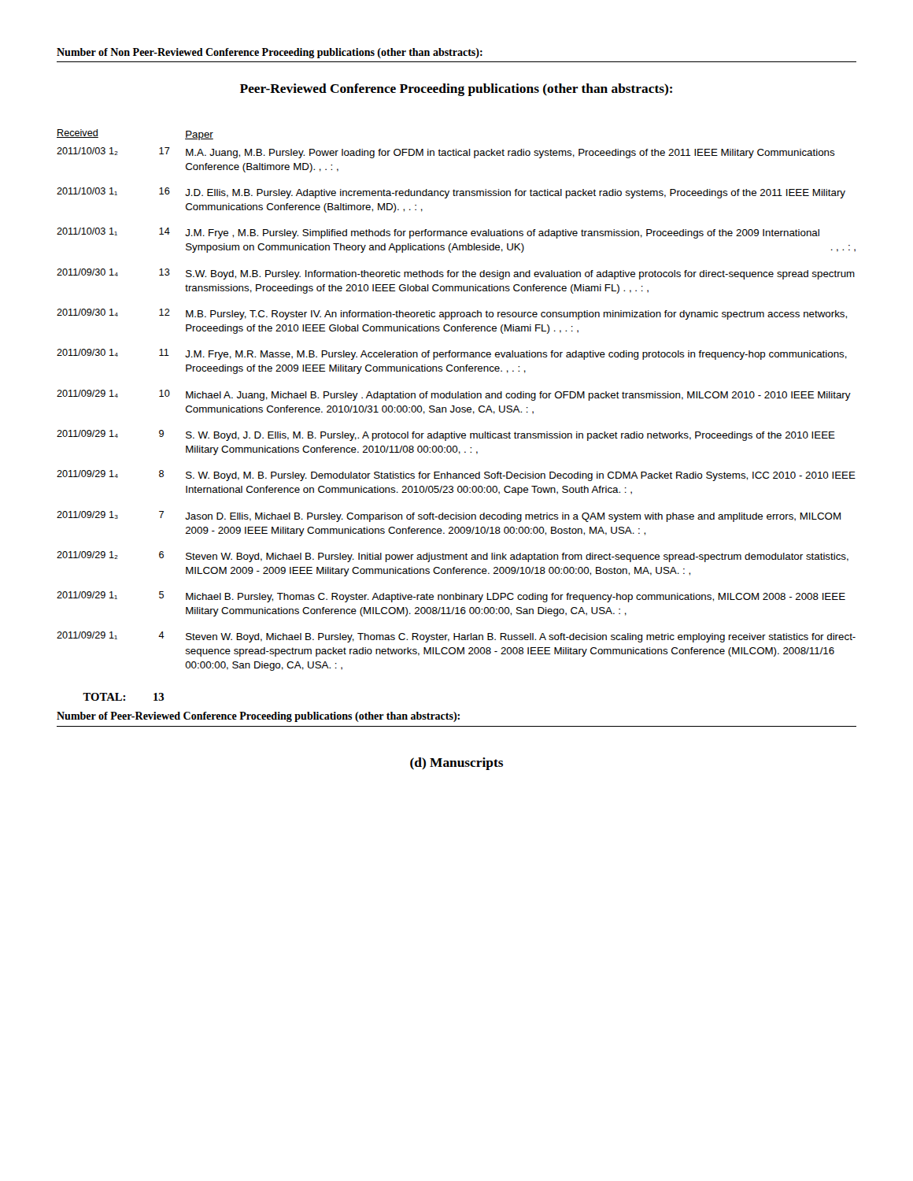Number of Non Peer-Reviewed Conference Proceeding publications (other than abstracts):
Peer-Reviewed Conference Proceeding publications (other than abstracts):
| Received | | Paper |
| 2011/10/03 1₂ | 17 | M.A. Juang, M.B. Pursley. Power loading for OFDM in tactical packet radio systems, Proceedings of the 2011 IEEE Military Communications Conference (Baltimore MD). , . : , |
| 2011/10/03 1₁ | 16 | J.D. Ellis, M.B. Pursley. Adaptive incrementa-redundancy transmission for tactical packet radio systems, Proceedings of the 2011 IEEE Military Communications Conference (Baltimore, MD). , . : , |
| 2011/10/03 1₁ | 14 | J.M. Frye , M.B. Pursley. Simplified methods for performance evaluations of adaptive transmission, Proceedings of the 2009 International Symposium on Communication Theory and Applications (Ambleside, UK) . , . : , |
| 2011/09/30 1₄ | 13 | S.W. Boyd, M.B. Pursley. Information-theoretic methods for the design and evaluation of adaptive protocols for direct-sequence spread spectrum transmissions, Proceedings of the 2010 IEEE Global Communications Conference (Miami FL) . , . : , |
| 2011/09/30 1₄ | 12 | M.B. Pursley, T.C. Royster IV. An information-theoretic approach to resource consumption minimization for dynamic spectrum access networks, Proceedings of the 2010 IEEE Global Communications Conference (Miami FL) . , . : , |
| 2011/09/30 1₄ | 11 | J.M. Frye, M.R. Masse, M.B. Pursley. Acceleration of performance evaluations for adaptive coding protocols in frequency-hop communications, Proceedings of the 2009 IEEE Military Communications Conference. , . : , |
| 2011/09/29 1₄ | 10 | Michael A. Juang, Michael B. Pursley . Adaptation of modulation and coding for OFDM packet transmission, MILCOM 2010 - 2010 IEEE Military Communications Conference. 2010/10/31 00:00:00, San Jose, CA, USA. : , |
| 2011/09/29 1₄ | 9 | S. W. Boyd, J. D. Ellis, M. B. Pursley,. A protocol for adaptive multicast transmission in packet radio networks, Proceedings of the 2010 IEEE Military Communications Conference. 2010/11/08 00:00:00, . : , |
| 2011/09/29 1₄ | 8 | S. W. Boyd, M. B. Pursley. Demodulator Statistics for Enhanced Soft-Decision Decoding in CDMA Packet Radio Systems, ICC 2010 - 2010 IEEE International Conference on Communications. 2010/05/23 00:00:00, Cape Town, South Africa. : , |
| 2011/09/29 1₃ | 7 | Jason D. Ellis, Michael B. Pursley. Comparison of soft-decision decoding metrics in a QAM system with phase and amplitude errors, MILCOM 2009 - 2009 IEEE Military Communications Conference. 2009/10/18 00:00:00, Boston, MA, USA. : , |
| 2011/09/29 1₂ | 6 | Steven W. Boyd, Michael B. Pursley. Initial power adjustment and link adaptation from direct-sequence spread-spectrum demodulator statistics, MILCOM 2009 - 2009 IEEE Military Communications Conference. 2009/10/18 00:00:00, Boston, MA, USA. : , |
| 2011/09/29 1₁ | 5 | Michael B. Pursley, Thomas C. Royster. Adaptive-rate nonbinary LDPC coding for frequency-hop communications, MILCOM 2008 - 2008 IEEE Military Communications Conference (MILCOM). 2008/11/16 00:00:00, San Diego, CA, USA. : , |
| 2011/09/29 1₁ | 4 | Steven W. Boyd, Michael B. Pursley, Thomas C. Royster, Harlan B. Russell. A soft-decision scaling metric employing receiver statistics for direct-sequence spread-spectrum packet radio networks, MILCOM 2008 - 2008 IEEE Military Communications Conference (MILCOM). 2008/11/16 00:00:00, San Diego, CA, USA. : , |
TOTAL: 13
Number of Peer-Reviewed Conference Proceeding publications (other than abstracts):
(d) Manuscripts